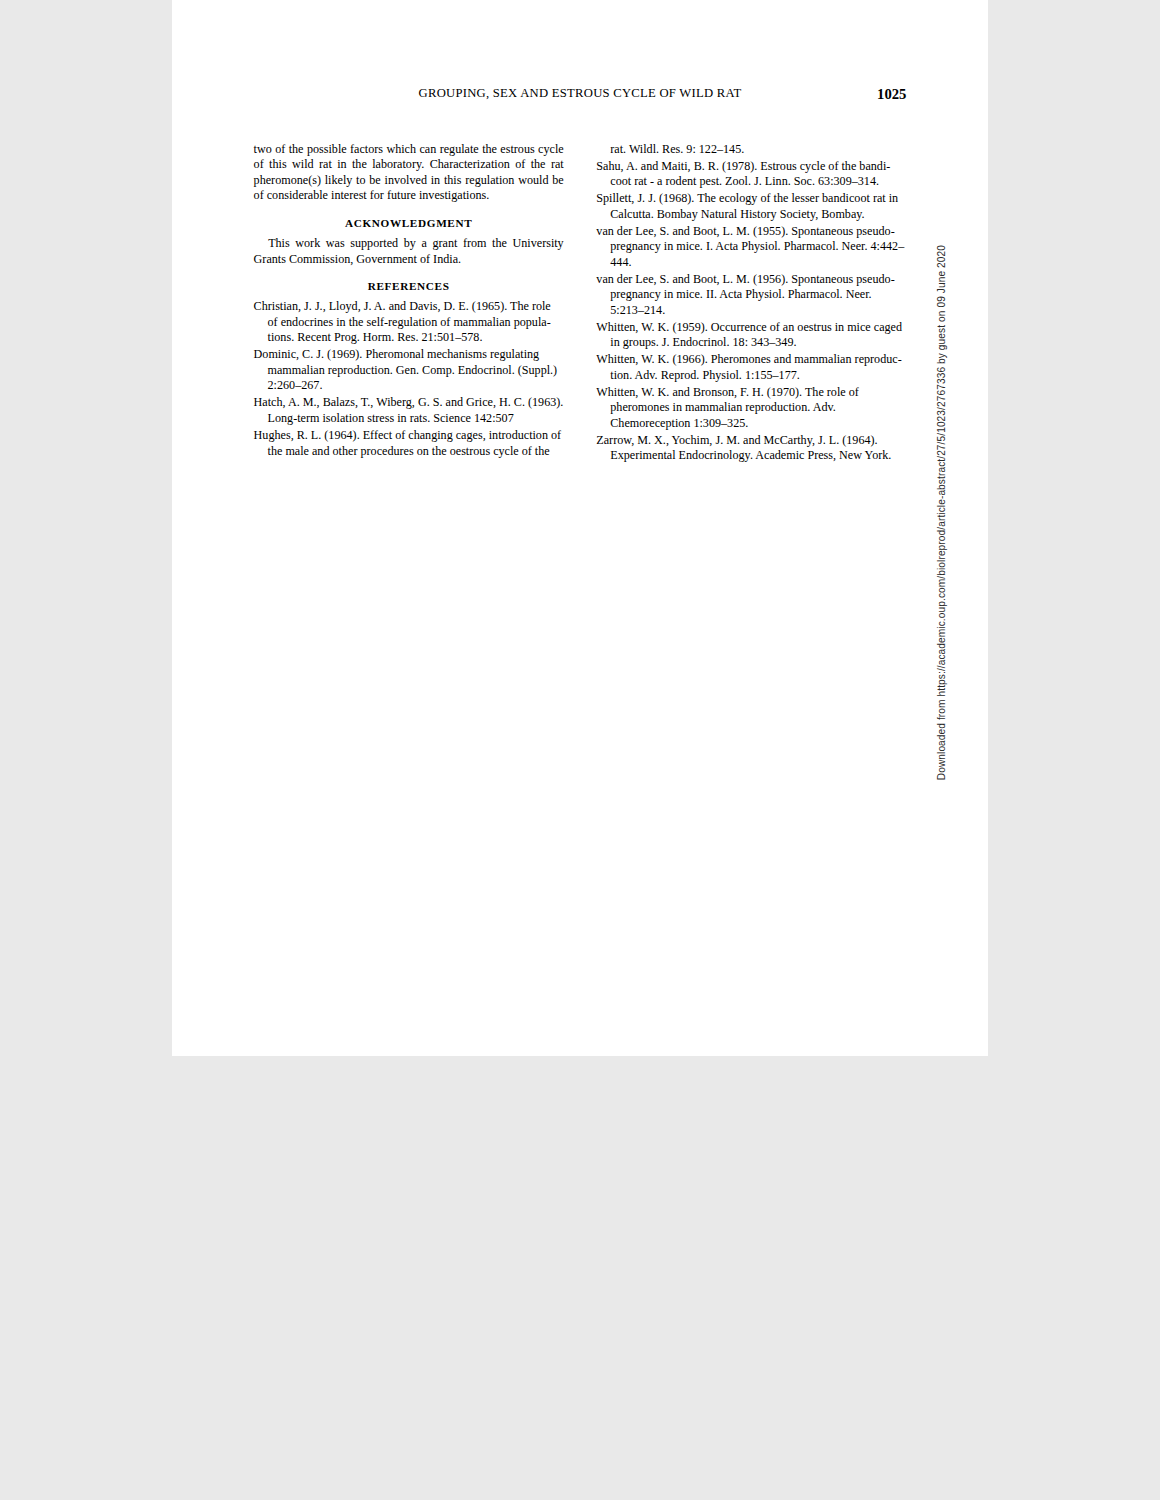GROUPING, SEX AND ESTROUS CYCLE OF WILD RAT 1025
two of the possible factors which can regulate the estrous cycle of this wild rat in the laboratory. Characterization of the rat pheromone(s) likely to be involved in this regulation would be of considerable interest for future investigations.
ACKNOWLEDGMENT
This work was supported by a grant from the University Grants Commission, Government of India.
REFERENCES
Christian, J. J., Lloyd, J. A. and Davis, D. E. (1965). The role of endocrines in the self-regulation of mammalian populations. Recent Prog. Horm. Res. 21:501–578.
Dominic, C. J. (1969). Pheromonal mechanisms regulating mammalian reproduction. Gen. Comp. Endocrinol. (Suppl.) 2:260–267.
Hatch, A. M., Balazs, T., Wiberg, G. S. and Grice, H. C. (1963). Long-term isolation stress in rats. Science 142:507
Hughes, R. L. (1964). Effect of changing cages, introduction of the male and other procedures on the oestrous cycle of the rat. Wildl. Res. 9: 122–145.
Sahu, A. and Maiti, B. R. (1978). Estrous cycle of the bandicoot rat - a rodent pest. Zool. J. Linn. Soc. 63:309–314.
Spillett, J. J. (1968). The ecology of the lesser bandicoot rat in Calcutta. Bombay Natural History Society, Bombay.
van der Lee, S. and Boot, L. M. (1955). Spontaneous pseudopregnancy in mice. I. Acta Physiol. Pharmacol. Neer. 4:442–444.
van der Lee, S. and Boot, L. M. (1956). Spontaneous pseudopregnancy in mice. II. Acta Physiol. Pharmacol. Neer. 5:213–214.
Whitten, W. K. (1959). Occurrence of an oestrus in mice caged in groups. J. Endocrinol. 18: 343–349.
Whitten, W. K. (1966). Pheromones and mammalian reproduction. Adv. Reprod. Physiol. 1:155–177.
Whitten, W. K. and Bronson, F. H. (1970). The role of pheromones in mammalian reproduction. Adv. Chemoreception 1:309–325.
Zarrow, M. X., Yochim, J. M. and McCarthy, J. L. (1964). Experimental Endocrinology. Academic Press, New York.
Downloaded from https://academic.oup.com/biolreprod/article-abstract/27/5/1023/2767336 by guest on 09 June 2020